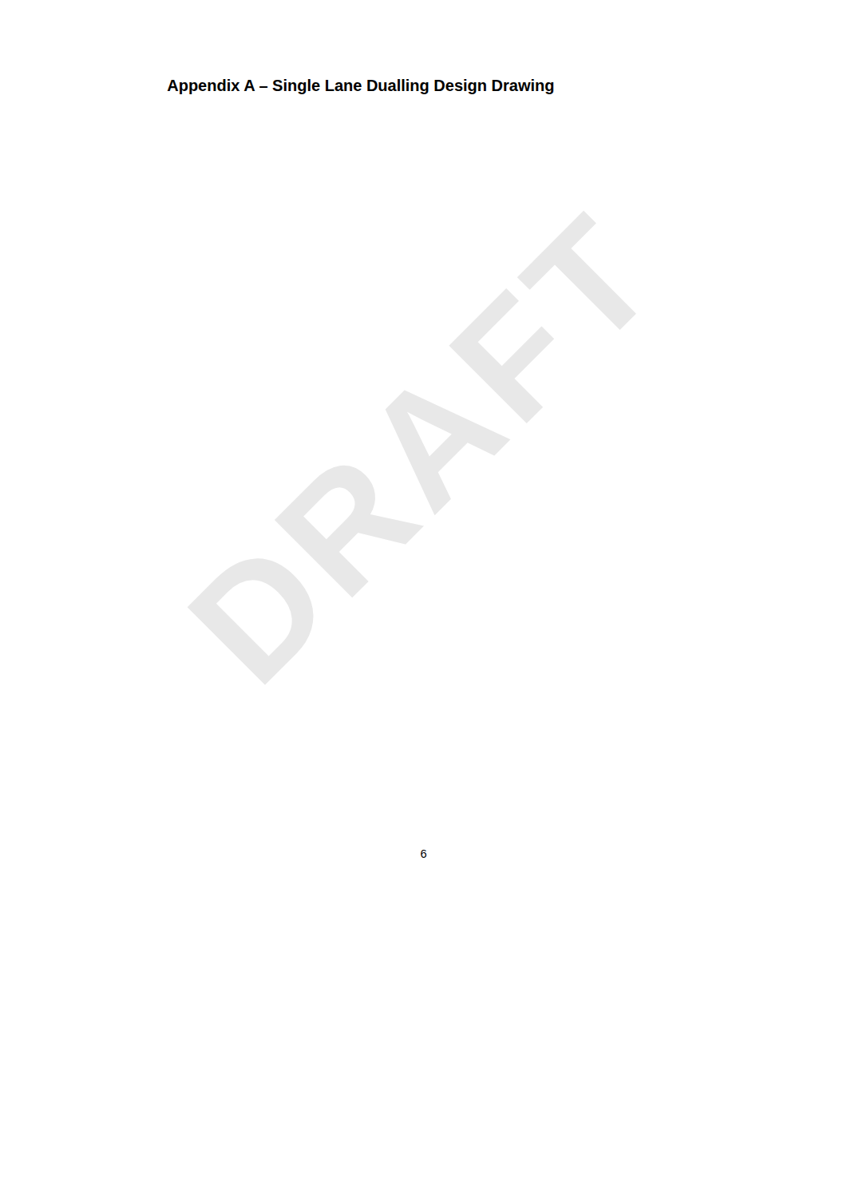DRAFT
Appendix A – Single Lane Dualling Design Drawing
6